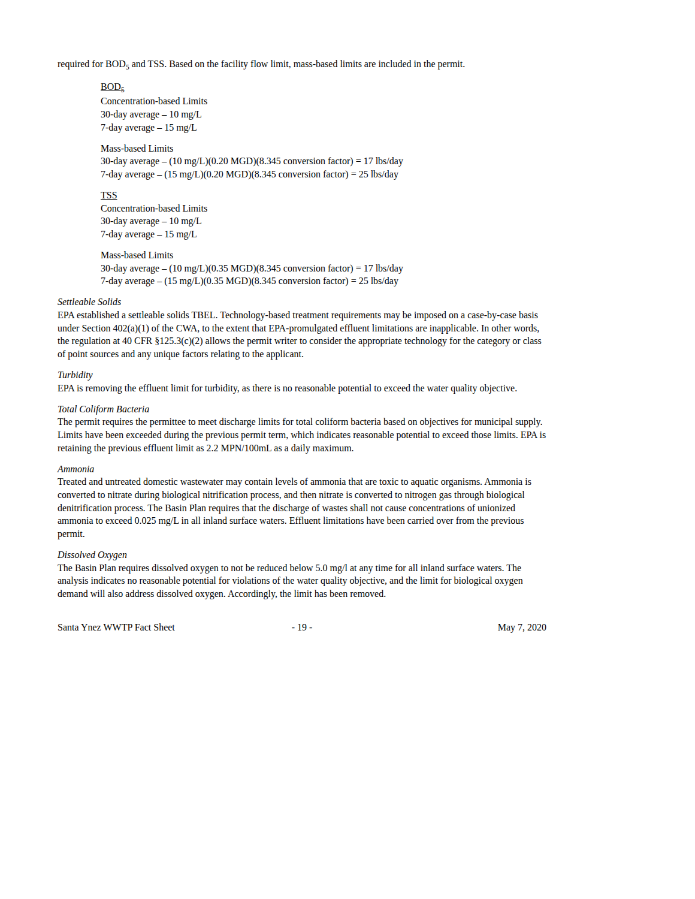required for BOD5 and TSS. Based on the facility flow limit, mass-based limits are included in the permit.
BOD5
Concentration-based Limits
30-day average – 10 mg/L
7-day average – 15 mg/L
Mass-based Limits
30-day average – (10 mg/L)(0.20 MGD)(8.345 conversion factor) = 17 lbs/day
7-day average – (15 mg/L)(0.20 MGD)(8.345 conversion factor) = 25 lbs/day
TSS
Concentration-based Limits
30-day average – 10 mg/L
7-day average – 15 mg/L
Mass-based Limits
30-day average – (10 mg/L)(0.35 MGD)(8.345 conversion factor) = 17 lbs/day
7-day average – (15 mg/L)(0.35 MGD)(8.345 conversion factor) = 25 lbs/day
Settleable Solids
EPA established a settleable solids TBEL. Technology-based treatment requirements may be imposed on a case-by-case basis under Section 402(a)(1) of the CWA, to the extent that EPA-promulgated effluent limitations are inapplicable. In other words, the regulation at 40 CFR §125.3(c)(2) allows the permit writer to consider the appropriate technology for the category or class of point sources and any unique factors relating to the applicant.
Turbidity
EPA is removing the effluent limit for turbidity, as there is no reasonable potential to exceed the water quality objective.
Total Coliform Bacteria
The permit requires the permittee to meet discharge limits for total coliform bacteria based on objectives for municipal supply. Limits have been exceeded during the previous permit term, which indicates reasonable potential to exceed those limits. EPA is retaining the previous effluent limit as 2.2 MPN/100mL as a daily maximum.
Ammonia
Treated and untreated domestic wastewater may contain levels of ammonia that are toxic to aquatic organisms. Ammonia is converted to nitrate during biological nitrification process, and then nitrate is converted to nitrogen gas through biological denitrification process. The Basin Plan requires that the discharge of wastes shall not cause concentrations of unionized ammonia to exceed 0.025 mg/L in all inland surface waters. Effluent limitations have been carried over from the previous permit.
Dissolved Oxygen
The Basin Plan requires dissolved oxygen to not be reduced below 5.0 mg/l at any time for all inland surface waters. The analysis indicates no reasonable potential for violations of the water quality objective, and the limit for biological oxygen demand will also address dissolved oxygen. Accordingly, the limit has been removed.
Santa Ynez WWTP Fact Sheet
- 19 -
May 7, 2020